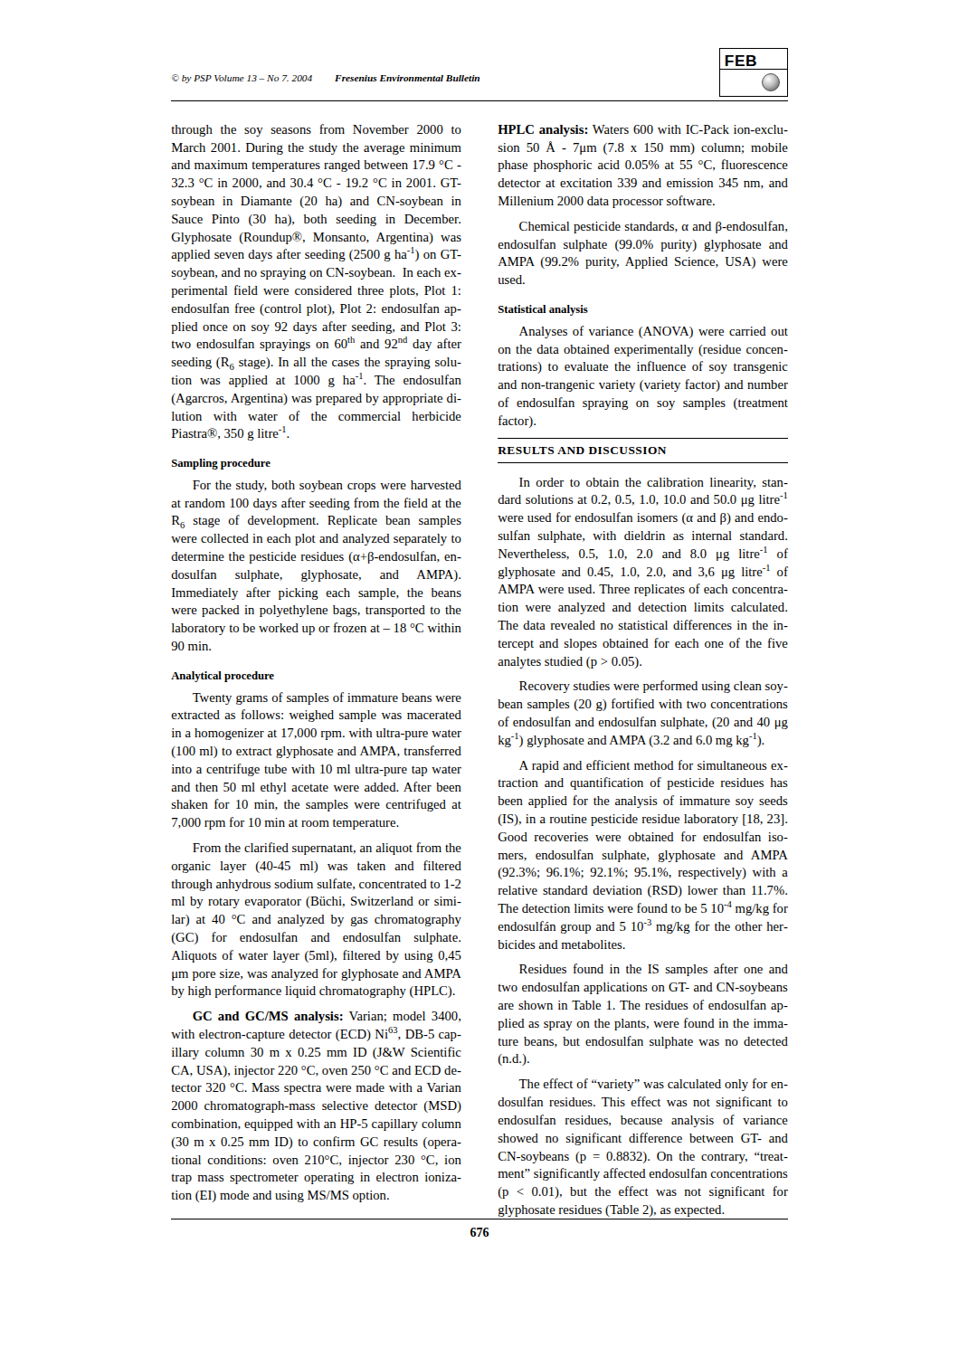© by PSP Volume 13 – No 7. 2004 Fresenius Environmental Bulletin
FEB
through the soy seasons from November 2000 to March 2001. During the study the average minimum and maximum temperatures ranged between 17.9 °C - 32.3 °C in 2000, and 30.4 °C - 19.2 °C in 2001. GT-soybean in Diamante (20 ha) and CN-soybean in Sauce Pinto (30 ha), both seeding in December. Glyphosate (Roundup®, Monsanto, Argentina) was applied seven days after seeding (2500 g ha-1) on GT-soybean, and no spraying on CN-soybean. In each experimental field were considered three plots, Plot 1: endosulfan free (control plot), Plot 2: endosulfan applied once on soy 92 days after seeding, and Plot 3: two endosulfan sprayings on 60th and 92nd day after seeding (R6 stage). In all the cases the spraying solution was applied at 1000 g ha-1. The endosulfan (Agarcros, Argentina) was prepared by appropriate dilution with water of the commercial herbicide Piastra®, 350 g litre-1.
Sampling procedure
For the study, both soybean crops were harvested at random 100 days after seeding from the field at the R6 stage of development. Replicate bean samples were collected in each plot and analyzed separately to determine the pesticide residues (α+β-endosulfan, endosulfan sulphate, glyphosate, and AMPA). Immediately after picking each sample, the beans were packed in polyethylene bags, transported to the laboratory to be worked up or frozen at – 18 °C within 90 min.
Analytical procedure
Twenty grams of samples of immature beans were extracted as follows: weighed sample was macerated in a homogenizer at 17,000 rpm. with ultra-pure water (100 ml) to extract glyphosate and AMPA, transferred into a centrifuge tube with 10 ml ultra-pure tap water and then 50 ml ethyl acetate were added. After been shaken for 10 min, the samples were centrifuged at 7,000 rpm for 10 min at room temperature.
From the clarified supernatant, an aliquot from the organic layer (40-45 ml) was taken and filtered through anhydrous sodium sulfate, concentrated to 1-2 ml by rotary evaporator (Büchi, Switzerland or similar) at 40 °C and analyzed by gas chromatography (GC) for endosulfan and endosulfan sulphate. Aliquots of water layer (5ml), filtered by using 0,45 μm pore size, was analyzed for glyphosate and AMPA by high performance liquid chromatography (HPLC).
GC and GC/MS analysis: Varian; model 3400, with electron-capture detector (ECD) Ni63, DB-5 capillary column 30 m x 0.25 mm ID (J&W Scientific CA, USA), injector 220 °C, oven 250 °C and ECD detector 320 °C. Mass spectra were made with a Varian 2000 chromatograph-mass selective detector (MSD) combination, equipped with an HP-5 capillary column (30 m x 0.25 mm ID) to confirm GC results (operational conditions: oven 210°C, injector 230 °C, ion trap mass spectrometer operating in electron ionization (EI) mode and using MS/MS option.
HPLC analysis: Waters 600 with IC-Pack ion-exclusion 50 Å - 7μm (7.8 x 150 mm) column; mobile phase phosphoric acid 0.05% at 55 °C, fluorescence detector at excitation 339 and emission 345 nm, and Millenium 2000 data processor software.
Chemical pesticide standards, α and β-endosulfan, endosulfan sulphate (99.0% purity) glyphosate and AMPA (99.2% purity, Applied Science, USA) were used.
Statistical analysis
Analyses of variance (ANOVA) were carried out on the data obtained experimentally (residue concentrations) to evaluate the influence of soy transgenic and non-trangenic variety (variety factor) and number of endosulfan spraying on soy samples (treatment factor).
RESULTS AND DISCUSSION
In order to obtain the calibration linearity, standard solutions at 0.2, 0.5, 1.0, 10.0 and 50.0 μg litre-1 were used for endosulfan isomers (α and β) and endosulfan sulphate, with dieldrin as internal standard. Nevertheless, 0.5, 1.0, 2.0 and 8.0 μg litre-1 of glyphosate and 0.45, 1.0, 2.0, and 3,6 μg litre-1 of AMPA were used. Three replicates of each concentration were analyzed and detection limits calculated. The data revealed no statistical differences in the intercept and slopes obtained for each one of the five analytes studied (p > 0.05).
Recovery studies were performed using clean soybean samples (20 g) fortified with two concentrations of endosulfan and endosulfan sulphate, (20 and 40 μg kg-1) glyphosate and AMPA (3.2 and 6.0 mg kg-1).
A rapid and efficient method for simultaneous extraction and quantification of pesticide residues has been applied for the analysis of immature soy seeds (IS), in a routine pesticide residue laboratory [18, 23]. Good recoveries were obtained for endosulfan isomers, endosulfan sulphate, glyphosate and AMPA (92.3%; 96.1%; 92.1%; 95.1%, respectively) with a relative standard deviation (RSD) lower than 11.7%. The detection limits were found to be 5 10-4 mg/kg for endosulfán group and 5 10-3 mg/kg for the other herbicides and metabolites.
Residues found in the IS samples after one and two endosulfan applications on GT- and CN-soybeans are shown in Table 1. The residues of endosulfan applied as spray on the plants, were found in the immature beans, but endosulfan sulphate was no detected (n.d.).
The effect of “variety” was calculated only for endosulfan residues. This effect was not significant to endosulfan residues, because analysis of variance showed no significant difference between GT- and CN-soybeans (p = 0.8832). On the contrary, “treatment” significantly affected endosulfan concentrations (p < 0.01), but the effect was not significant for glyphosate residues (Table 2), as expected.
676